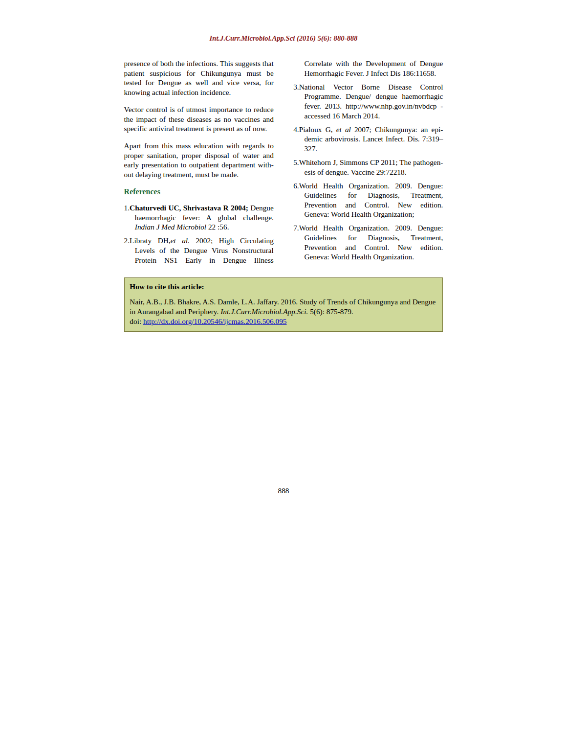Int.J.Curr.Microbiol.App.Sci (2016) 5(6): 880-888
presence of both the infections. This suggests that patient suspicious for Chikungunya must be tested for Dengue as well and vice versa, for knowing actual infection incidence.
Vector control is of utmost importance to reduce the impact of these diseases as no vaccines and specific antiviral treatment is present as of now.
Apart from this mass education with regards to proper sanitation, proper disposal of water and early presentation to outpatient department without delaying treatment, must be made.
References
Chaturvedi UC, Shrivastava R 2004; Dengue haemorrhagic fever: A global challenge. Indian J Med Microbiol 22 :56.
Libraty DH,et al. 2002; High Circulating Levels of the Dengue Virus Nonstructural Protein NS1 Early in Dengue Illness Correlate with the Development of Dengue Hemorrhagic Fever. J Infect Dis 186:11658.
National Vector Borne Disease Control Programme. Dengue/ dengue haemorrhagic fever. 2013. http://www.nhp.gov.in/nvbdcp - accessed 16 March 2014.
Pialoux G, et al 2007; Chikungunya: an epidemic arbovirosis. Lancet Infect. Dis. 7:319–327.
Whitehorn J, Simmons CP 2011; The pathogenesis of dengue. Vaccine 29:72218.
World Health Organization. 2009. Dengue: Guidelines for Diagnosis, Treatment, Prevention and Control. New edition. Geneva: World Health Organization;
World Health Organization. 2009. Dengue: Guidelines for Diagnosis, Treatment, Prevention and Control. New edition. Geneva: World Health Organization.
How to cite this article:
Nair, A.B., J.B. Bhakre, A.S. Damle, L.A. Jaffary. 2016. Study of Trends of Chikungunya and Dengue in Aurangabad and Periphery. Int.J.Curr.Microbiol.App.Sci. 5(6): 875-879.
doi: http://dx.doi.org/10.20546/ijcmas.2016.506.095
888